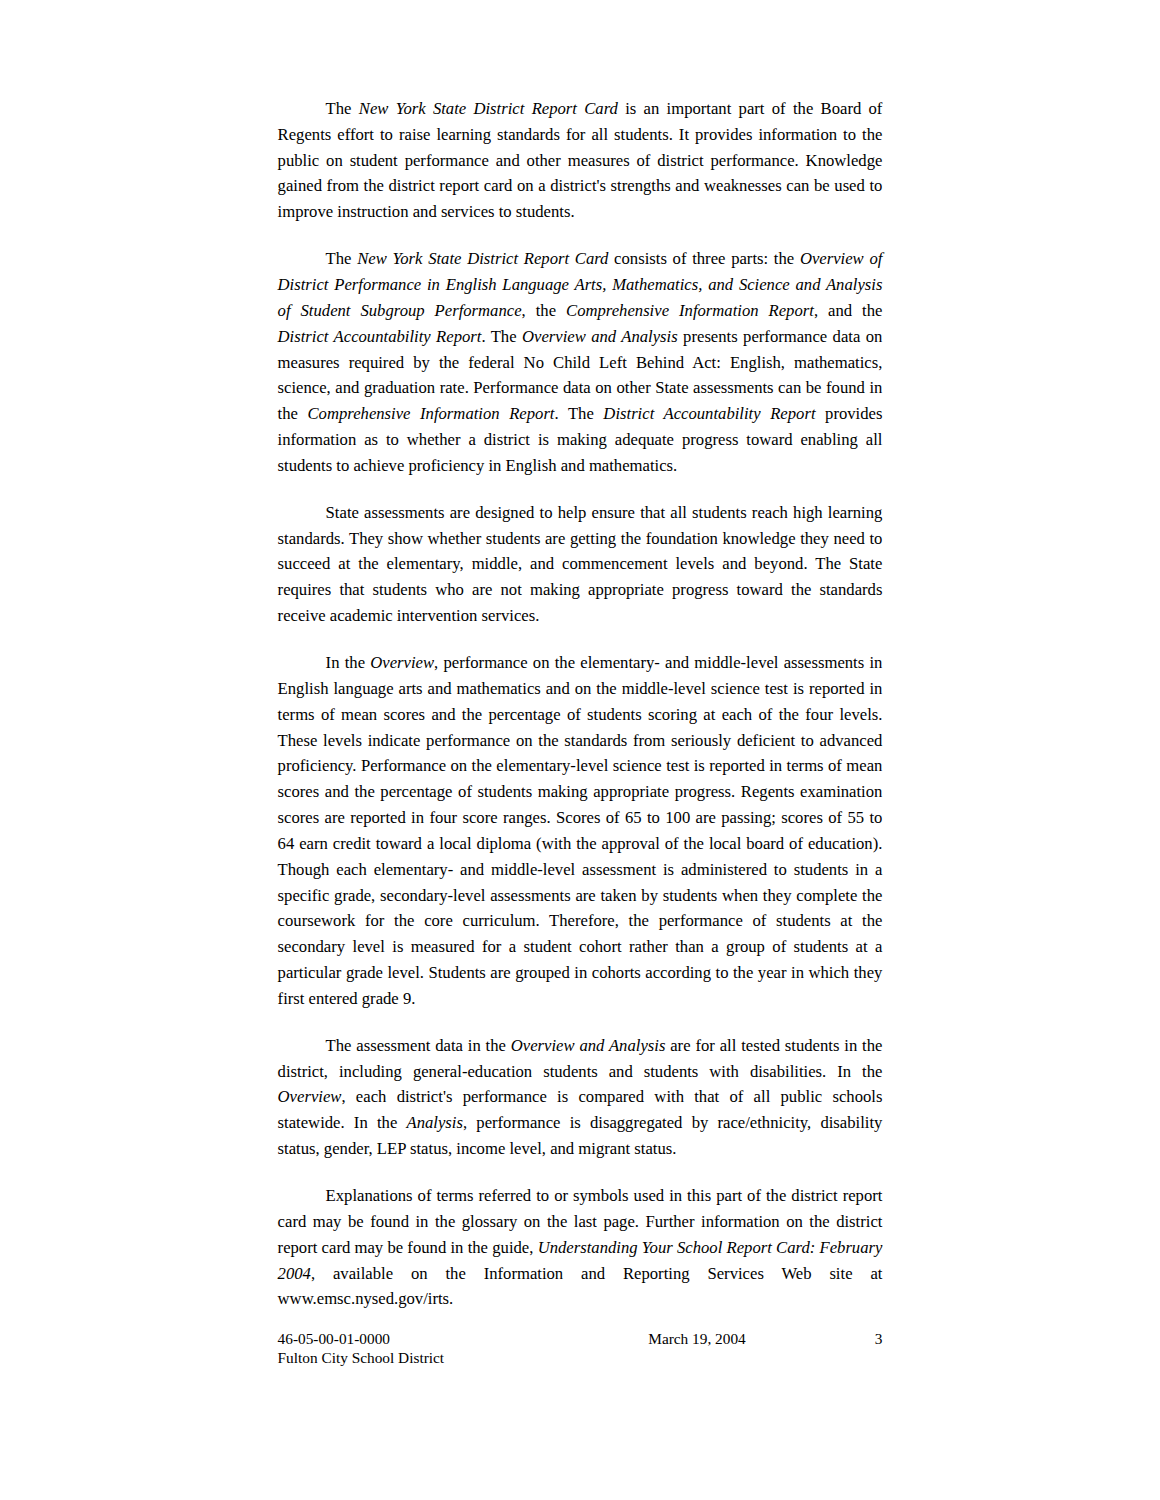The New York State District Report Card is an important part of the Board of Regents effort to raise learning standards for all students. It provides information to the public on student performance and other measures of district performance. Knowledge gained from the district report card on a district's strengths and weaknesses can be used to improve instruction and services to students.
The New York State District Report Card consists of three parts: the Overview of District Performance in English Language Arts, Mathematics, and Science and Analysis of Student Subgroup Performance, the Comprehensive Information Report, and the District Accountability Report. The Overview and Analysis presents performance data on measures required by the federal No Child Left Behind Act: English, mathematics, science, and graduation rate. Performance data on other State assessments can be found in the Comprehensive Information Report. The District Accountability Report provides information as to whether a district is making adequate progress toward enabling all students to achieve proficiency in English and mathematics.
State assessments are designed to help ensure that all students reach high learning standards. They show whether students are getting the foundation knowledge they need to succeed at the elementary, middle, and commencement levels and beyond. The State requires that students who are not making appropriate progress toward the standards receive academic intervention services.
In the Overview, performance on the elementary- and middle-level assessments in English language arts and mathematics and on the middle-level science test is reported in terms of mean scores and the percentage of students scoring at each of the four levels. These levels indicate performance on the standards from seriously deficient to advanced proficiency. Performance on the elementary-level science test is reported in terms of mean scores and the percentage of students making appropriate progress. Regents examination scores are reported in four score ranges. Scores of 65 to 100 are passing; scores of 55 to 64 earn credit toward a local diploma (with the approval of the local board of education). Though each elementary- and middle-level assessment is administered to students in a specific grade, secondary-level assessments are taken by students when they complete the coursework for the core curriculum. Therefore, the performance of students at the secondary level is measured for a student cohort rather than a group of students at a particular grade level. Students are grouped in cohorts according to the year in which they first entered grade 9.
The assessment data in the Overview and Analysis are for all tested students in the district, including general-education students and students with disabilities. In the Overview, each district's performance is compared with that of all public schools statewide. In the Analysis, performance is disaggregated by race/ethnicity, disability status, gender, LEP status, income level, and migrant status.
Explanations of terms referred to or symbols used in this part of the district report card may be found in the glossary on the last page. Further information on the district report card may be found in the guide, Understanding Your School Report Card: February 2004, available on the Information and Reporting Services Web site at www.emsc.nysed.gov/irts.
| 46-05-00-01-0000 | March 19, 2004 | 3 |
| Fulton City School District | | |